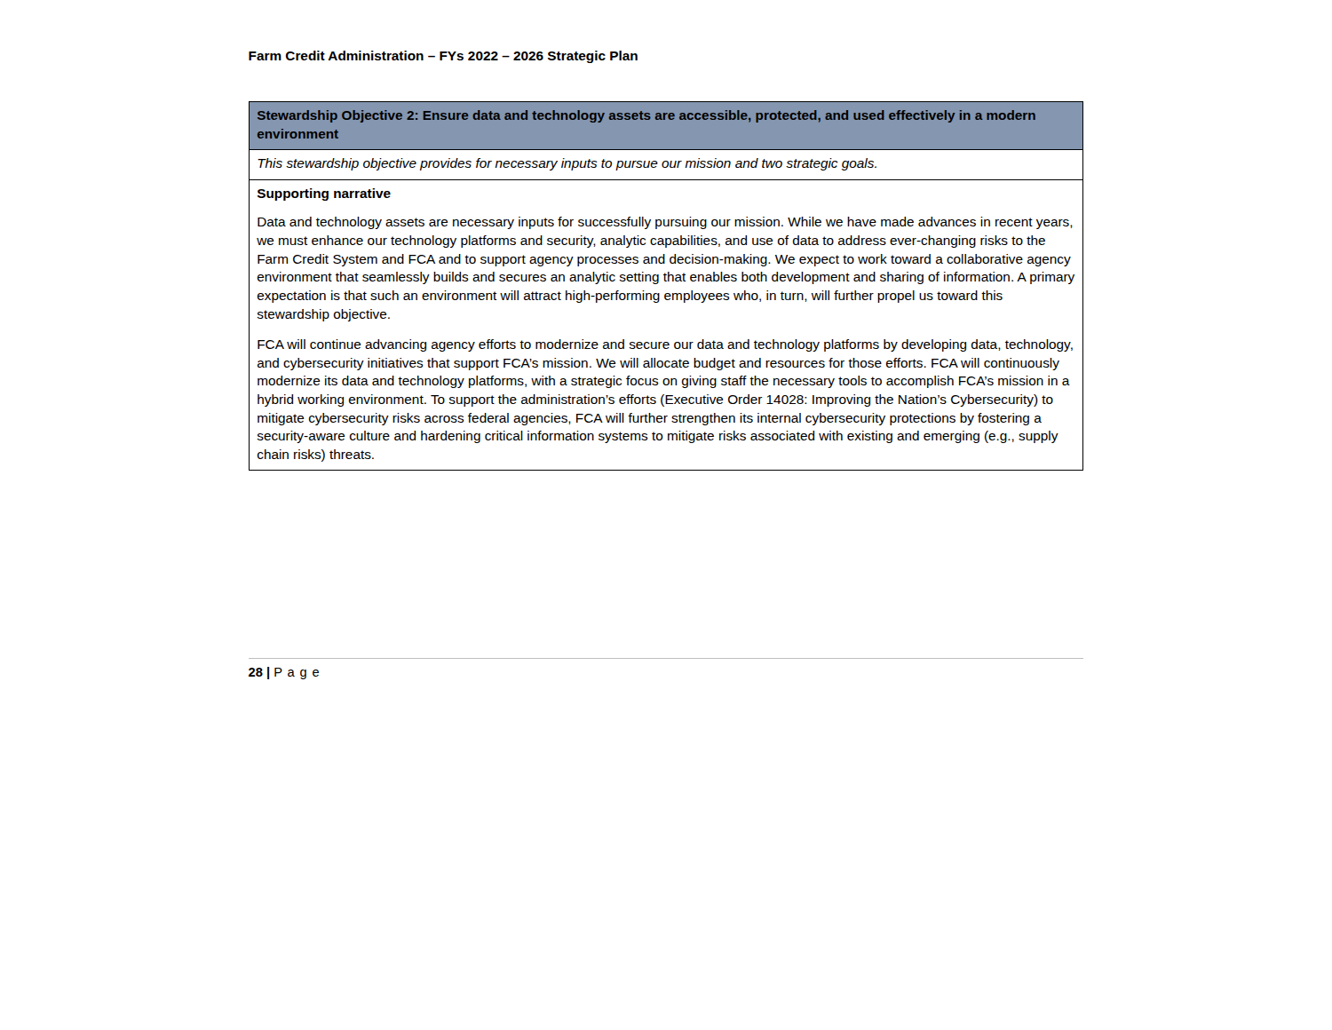Farm Credit Administration – FYs 2022 – 2026 Strategic Plan
| Stewardship Objective 2: Ensure data and technology assets are accessible, protected, and used effectively in a modern environment |
| This stewardship objective provides for necessary inputs to pursue our mission and two strategic goals. |
| Supporting narrative Data and technology assets are necessary inputs for successfully pursuing our mission. While we have made advances in recent years, we must enhance our technology platforms and security, analytic capabilities, and use of data to address ever-changing risks to the Farm Credit System and FCA and to support agency processes and decision-making. We expect to work toward a collaborative agency environment that seamlessly builds and secures an analytic setting that enables both development and sharing of information. A primary expectation is that such an environment will attract high-performing employees who, in turn, will further propel us toward this stewardship objective. FCA will continue advancing agency efforts to modernize and secure our data and technology platforms by developing data, technology, and cybersecurity initiatives that support FCA’s mission. We will allocate budget and resources for those efforts. FCA will continuously modernize its data and technology platforms, with a strategic focus on giving staff the necessary tools to accomplish FCA’s mission in a hybrid working environment. To support the administration’s efforts (Executive Order 14028: Improving the Nation’s Cybersecurity) to mitigate cybersecurity risks across federal agencies, FCA will further strengthen its internal cybersecurity protections by fostering a security-aware culture and hardening critical information systems to mitigate risks associated with existing and emerging (e.g., supply chain risks) threats. |
28 | P a g e